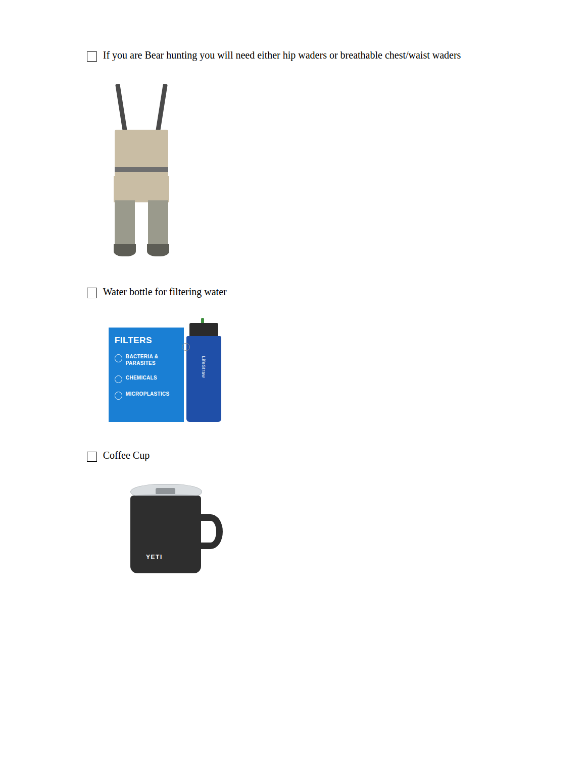If you are Bear hunting you will need either hip waders or breathable chest/waist waders
Water bottle for filtering water
FILTERS
BACTERIA &
PARASITES
CHEMICALS
MICROPLASTICS
LifeStraw
Coffee Cup
YETI
YETI